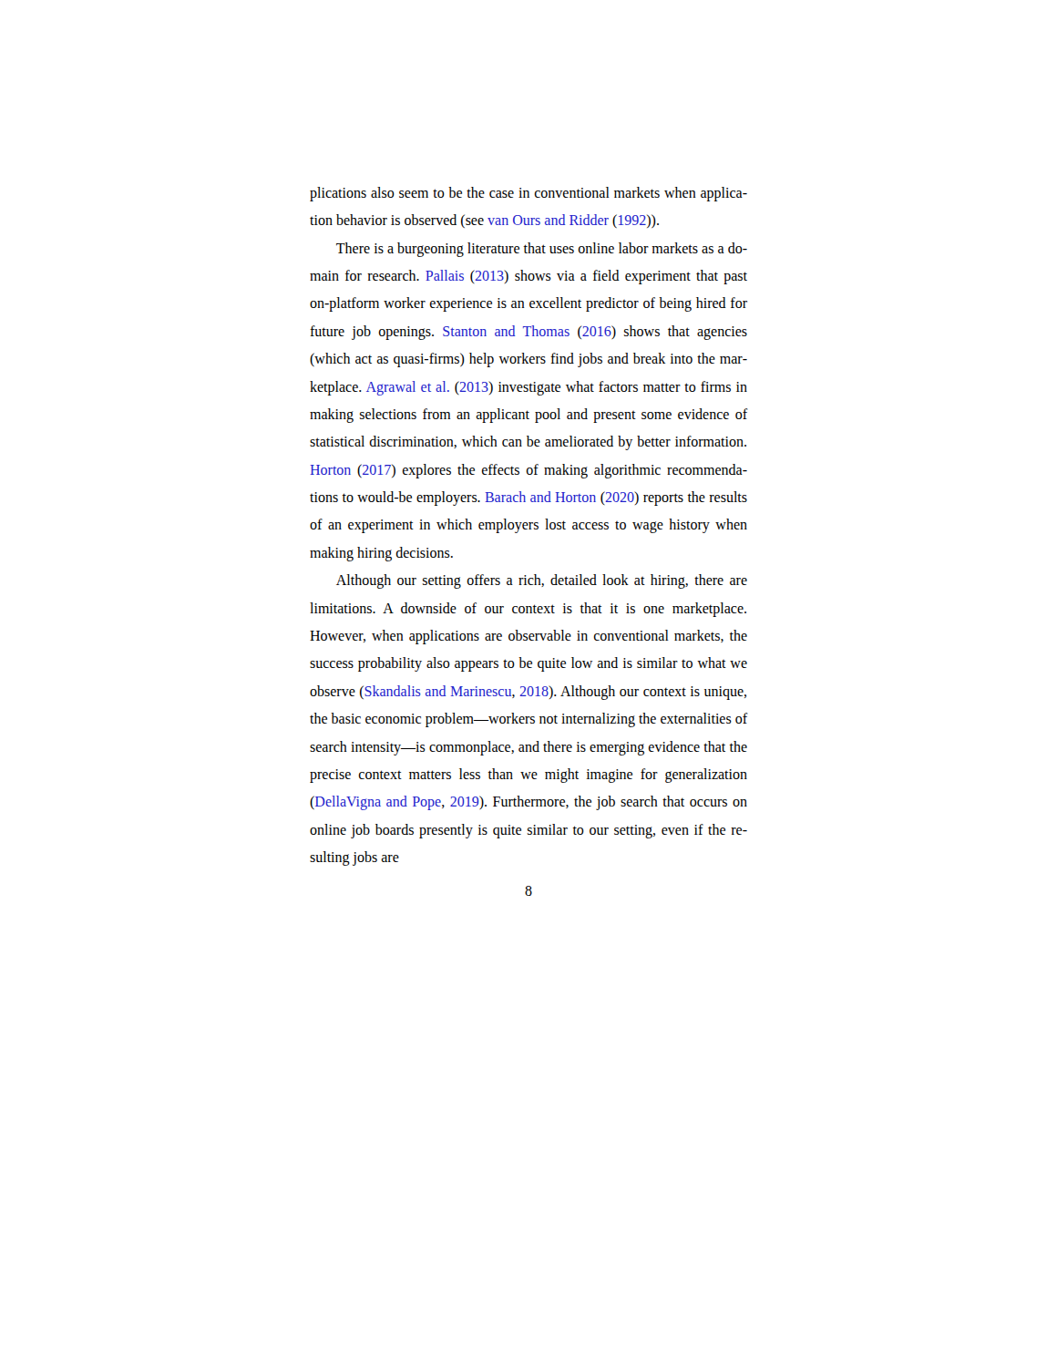plications also seem to be the case in conventional markets when application behavior is observed (see van Ours and Ridder (1992)).
There is a burgeoning literature that uses online labor markets as a domain for research. Pallais (2013) shows via a field experiment that past on-platform worker experience is an excellent predictor of being hired for future job openings. Stanton and Thomas (2016) shows that agencies (which act as quasi-firms) help workers find jobs and break into the marketplace. Agrawal et al. (2013) investigate what factors matter to firms in making selections from an applicant pool and present some evidence of statistical discrimination, which can be ameliorated by better information. Horton (2017) explores the effects of making algorithmic recommendations to would-be employers. Barach and Horton (2020) reports the results of an experiment in which employers lost access to wage history when making hiring decisions.
Although our setting offers a rich, detailed look at hiring, there are limitations. A downside of our context is that it is one marketplace. However, when applications are observable in conventional markets, the success probability also appears to be quite low and is similar to what we observe (Skandalis and Marinescu, 2018). Although our context is unique, the basic economic problem—workers not internalizing the externalities of search intensity—is commonplace, and there is emerging evidence that the precise context matters less than we might imagine for generalization (DellaVigna and Pope, 2019). Furthermore, the job search that occurs on online job boards presently is quite similar to our setting, even if the resulting jobs are
8